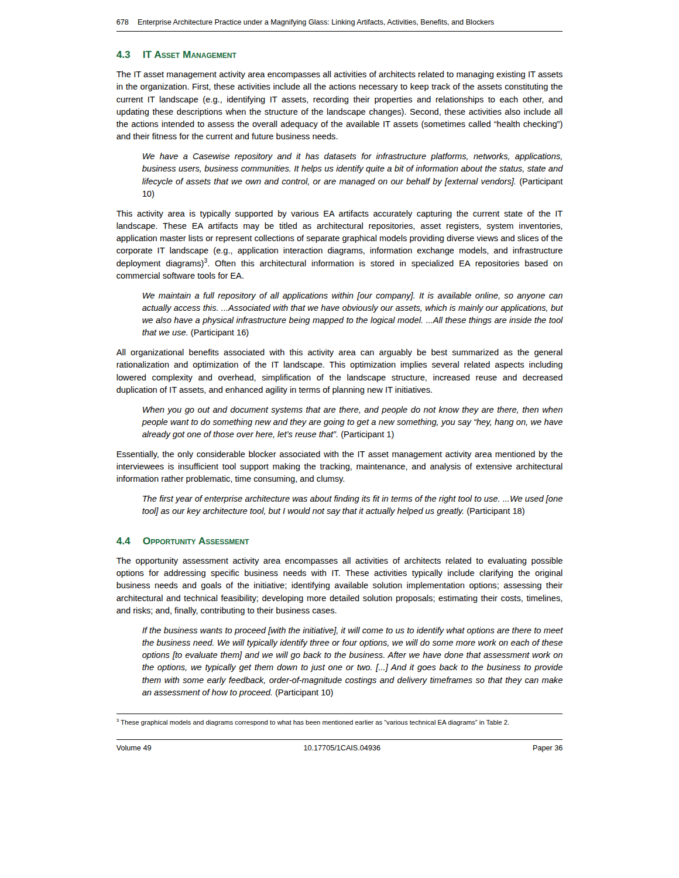678 Enterprise Architecture Practice under a Magnifying Glass: Linking Artifacts, Activities, Benefits, and Blockers
4.3 IT Asset Management
The IT asset management activity area encompasses all activities of architects related to managing existing IT assets in the organization. First, these activities include all the actions necessary to keep track of the assets constituting the current IT landscape (e.g., identifying IT assets, recording their properties and relationships to each other, and updating these descriptions when the structure of the landscape changes). Second, these activities also include all the actions intended to assess the overall adequacy of the available IT assets (sometimes called “health checking”) and their fitness for the current and future business needs.
We have a Casewise repository and it has datasets for infrastructure platforms, networks, applications, business users, business communities. It helps us identify quite a bit of information about the status, state and lifecycle of assets that we own and control, or are managed on our behalf by [external vendors]. (Participant 10)
This activity area is typically supported by various EA artifacts accurately capturing the current state of the IT landscape. These EA artifacts may be titled as architectural repositories, asset registers, system inventories, application master lists or represent collections of separate graphical models providing diverse views and slices of the corporate IT landscape (e.g., application interaction diagrams, information exchange models, and infrastructure deployment diagrams)3. Often this architectural information is stored in specialized EA repositories based on commercial software tools for EA.
We maintain a full repository of all applications within [our company]. It is available online, so anyone can actually access this. ...Associated with that we have obviously our assets, which is mainly our applications, but we also have a physical infrastructure being mapped to the logical model. ...All these things are inside the tool that we use. (Participant 16)
All organizational benefits associated with this activity area can arguably be best summarized as the general rationalization and optimization of the IT landscape. This optimization implies several related aspects including lowered complexity and overhead, simplification of the landscape structure, increased reuse and decreased duplication of IT assets, and enhanced agility in terms of planning new IT initiatives.
When you go out and document systems that are there, and people do not know they are there, then when people want to do something new and they are going to get a new something, you say “hey, hang on, we have already got one of those over here, let’s reuse that”. (Participant 1)
Essentially, the only considerable blocker associated with the IT asset management activity area mentioned by the interviewees is insufficient tool support making the tracking, maintenance, and analysis of extensive architectural information rather problematic, time consuming, and clumsy.
The first year of enterprise architecture was about finding its fit in terms of the right tool to use. ...We used [one tool] as our key architecture tool, but I would not say that it actually helped us greatly. (Participant 18)
4.4 Opportunity Assessment
The opportunity assessment activity area encompasses all activities of architects related to evaluating possible options for addressing specific business needs with IT. These activities typically include clarifying the original business needs and goals of the initiative; identifying available solution implementation options; assessing their architectural and technical feasibility; developing more detailed solution proposals; estimating their costs, timelines, and risks; and, finally, contributing to their business cases.
If the business wants to proceed [with the initiative], it will come to us to identify what options are there to meet the business need. We will typically identify three or four options, we will do some more work on each of these options [to evaluate them] and we will go back to the business. After we have done that assessment work on the options, we typically get them down to just one or two. [...] And it goes back to the business to provide them with some early feedback, order-of-magnitude costings and delivery timeframes so that they can make an assessment of how to proceed. (Participant 10)
3 These graphical models and diagrams correspond to what has been mentioned earlier as “various technical EA diagrams” in Table 2.
Volume 49 10.17705/1CAIS.04936 Paper 36